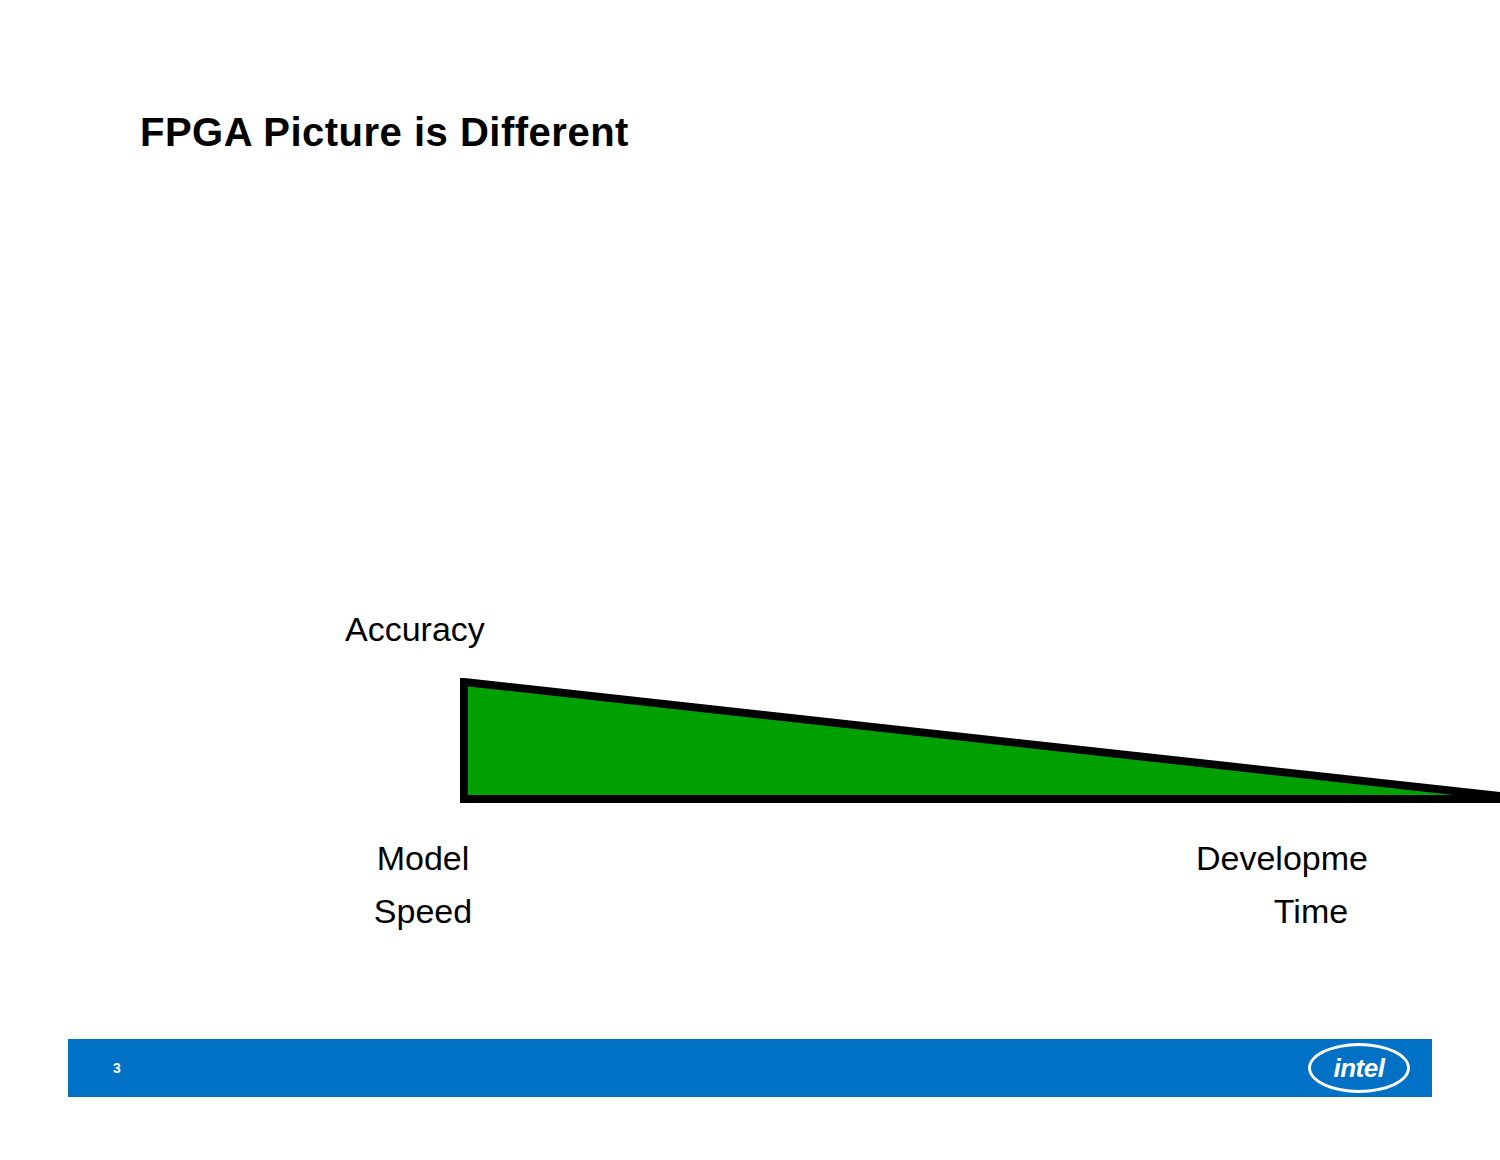FPGA Picture is Different
Accuracy
Model
Speed
DevelopmeTime
3
intel